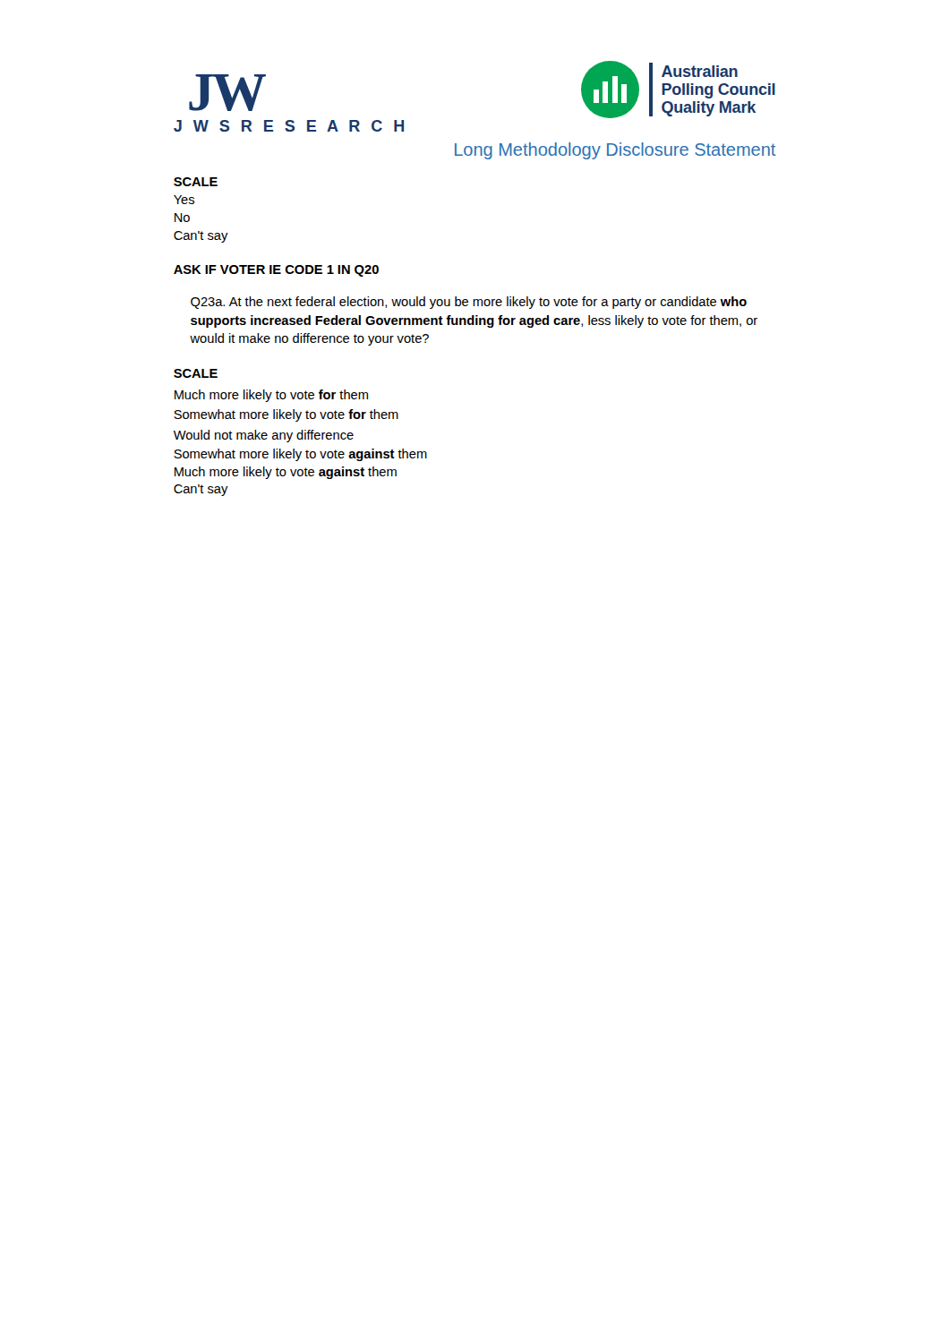JW
J W S R E S E A R C H
Australian
Polling Council
Quality Mark
Long Methodology Disclosure Statement
SCALE
Yes
No
Can't say
ASK IF VOTER IE CODE 1 IN Q20
Q23a. At the next federal election, would you be more likely to vote for a party or candidate who supports increased Federal Government funding for aged care, less likely to vote for them, or would it make no difference to your vote?
SCALE
Much more likely to vote for them
Somewhat more likely to vote for them
Would not make any difference
Somewhat more likely to vote against them
Much more likely to vote against them
Can't say